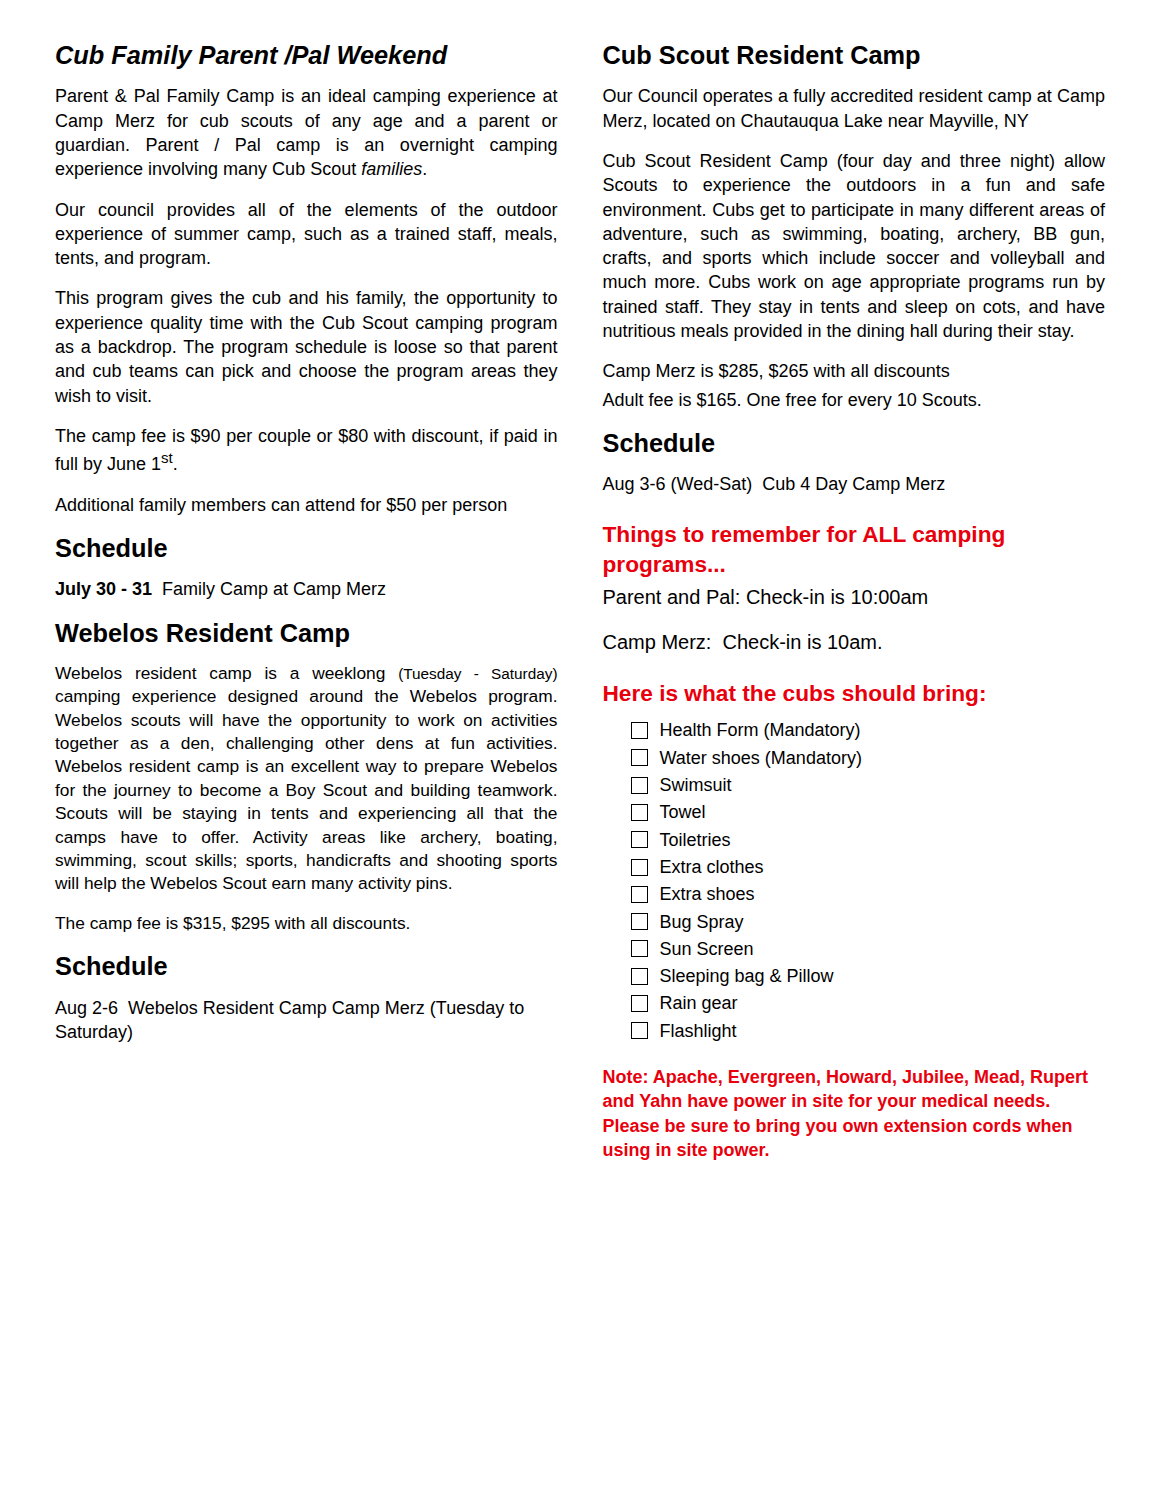Cub Family Parent /Pal Weekend
Parent & Pal Family Camp is an ideal camping experience at Camp Merz for cub scouts of any age and a parent or guardian. Parent / Pal camp is an overnight camping experience involving many Cub Scout families.
Our council provides all of the elements of the outdoor experience of summer camp, such as a trained staff, meals, tents, and program.
This program gives the cub and his family, the opportunity to experience quality time with the Cub Scout camping program as a backdrop. The program schedule is loose so that parent and cub teams can pick and choose the program areas they wish to visit.
The camp fee is $90 per couple or $80 with discount, if paid in full by June 1st.
Additional family members can attend for $50 per person
Schedule
July 30 - 31 Family Camp at Camp Merz
Webelos Resident Camp
Webelos resident camp is a weeklong (Tuesday - Saturday) camping experience designed around the Webelos program. Webelos scouts will have the opportunity to work on activities together as a den, challenging other dens at fun activities. Webelos resident camp is an excellent way to prepare Webelos for the journey to become a Boy Scout and building teamwork. Scouts will be staying in tents and experiencing all that the camps have to offer. Activity areas like archery, boating, swimming, scout skills; sports, handicrafts and shooting sports will help the Webelos Scout earn many activity pins.
The camp fee is $315, $295 with all discounts.
Schedule
Aug 2-6 Webelos Resident Camp Camp Merz (Tuesday to Saturday)
Cub Scout Resident Camp
Our Council operates a fully accredited resident camp at Camp Merz, located on Chautauqua Lake near Mayville, NY
Cub Scout Resident Camp (four day and three night) allow Scouts to experience the outdoors in a fun and safe environment. Cubs get to participate in many different areas of adventure, such as swimming, boating, archery, BB gun, crafts, and sports which include soccer and volleyball and much more. Cubs work on age appropriate programs run by trained staff. They stay in tents and sleep on cots, and have nutritious meals provided in the dining hall during their stay.
Camp Merz is $285, $265 with all discounts
Adult fee is $165. One free for every 10 Scouts.
Schedule
Aug 3-6 (Wed-Sat) Cub 4 Day Camp Merz
Things to remember for ALL camping programs...
Parent and Pal: Check-in is 10:00am
Camp Merz: Check-in is 10am.
Here is what the cubs should bring:
Health Form (Mandatory)
Water shoes (Mandatory)
Swimsuit
Towel
Toiletries
Extra clothes
Extra shoes
Bug Spray
Sun Screen
Sleeping bag & Pillow
Rain gear
Flashlight
Note: Apache, Evergreen, Howard, Jubilee, Mead, Rupert and Yahn have power in site for your medical needs. Please be sure to bring you own extension cords when using in site power.